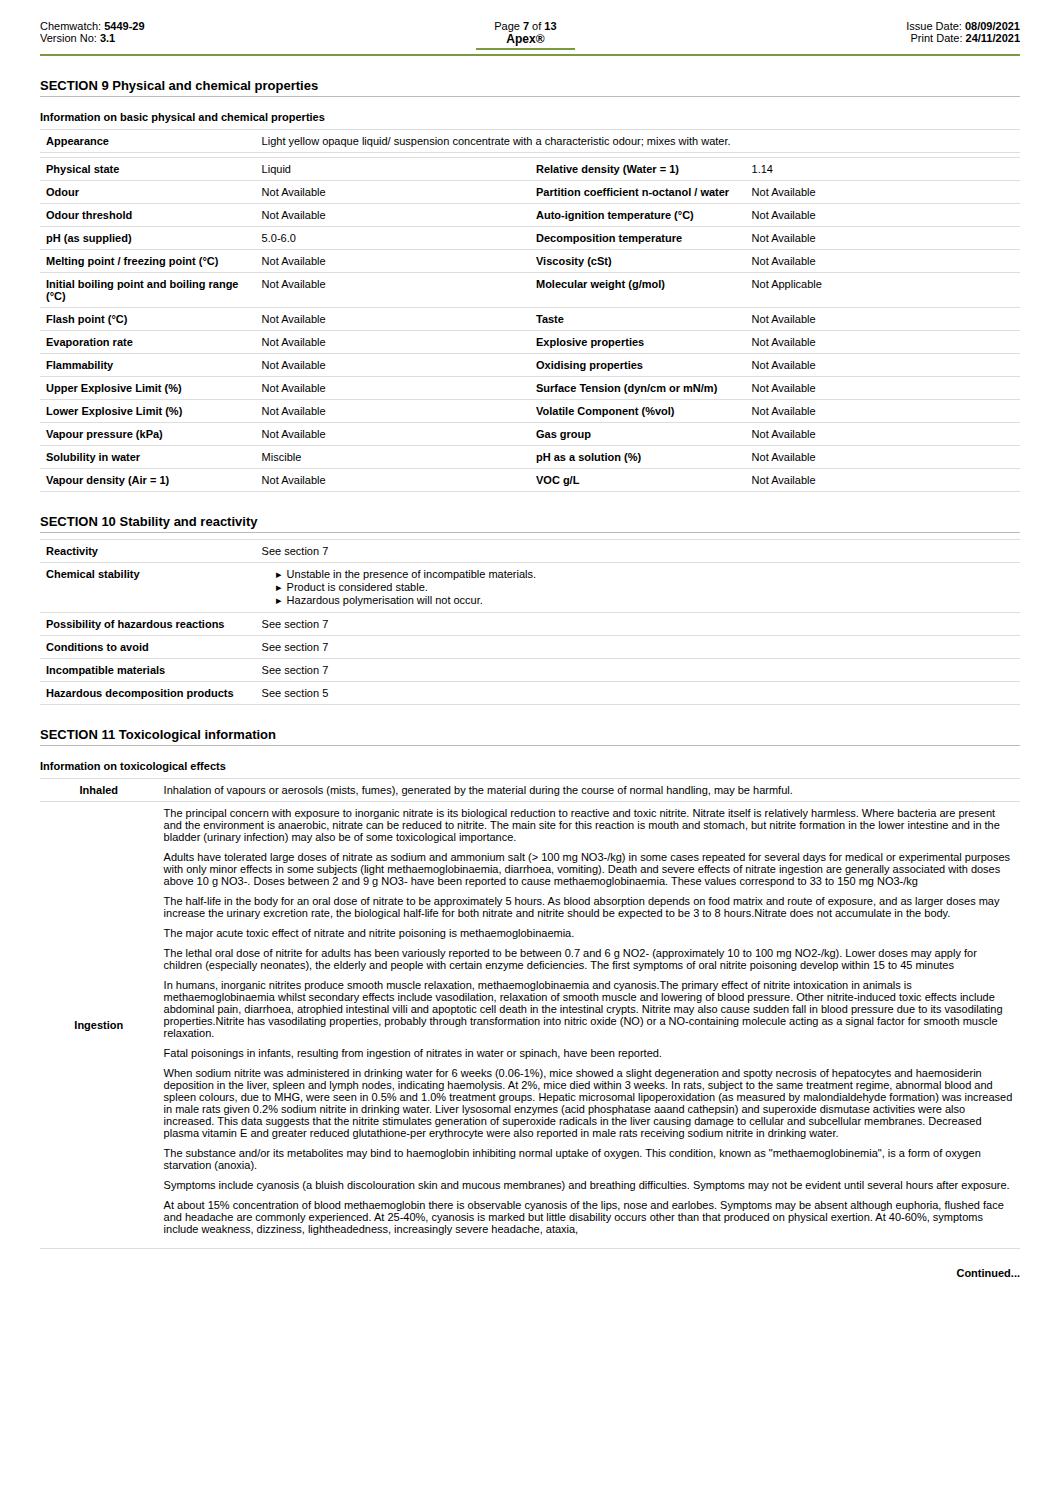Chemwatch: 5449-29
Version No: 3.1
Page 7 of 13
Apex®
Issue Date: 08/09/2021
Print Date: 24/11/2021
SECTION 9 Physical and chemical properties
Information on basic physical and chemical properties
| Appearance | Light yellow opaque liquid/ suspension concentrate with a characteristic odour; mixes with water. |
| Physical state | Liquid | Relative density (Water = 1) | 1.14 |
| Odour | Not Available | Partition coefficient n-octanol / water | Not Available |
| Odour threshold | Not Available | Auto-ignition temperature (°C) | Not Available |
| pH (as supplied) | 5.0-6.0 | Decomposition temperature | Not Available |
| Melting point / freezing point (°C) | Not Available | Viscosity (cSt) | Not Available |
| Initial boiling point and boiling range (°C) | Not Available | Molecular weight (g/mol) | Not Applicable |
| Flash point (°C) | Not Available | Taste | Not Available |
| Evaporation rate | Not Available | Explosive properties | Not Available |
| Flammability | Not Available | Oxidising properties | Not Available |
| Upper Explosive Limit (%) | Not Available | Surface Tension (dyn/cm or mN/m) | Not Available |
| Lower Explosive Limit (%) | Not Available | Volatile Component (%vol) | Not Available |
| Vapour pressure (kPa) | Not Available | Gas group | Not Available |
| Solubility in water | Miscible | pH as a solution (%) | Not Available |
| Vapour density (Air = 1) | Not Available | VOC g/L | Not Available |
SECTION 10 Stability and reactivity
| Reactivity | See section 7 |
| Chemical stability | Unstable in the presence of incompatible materials. Product is considered stable. Hazardous polymerisation will not occur. |
| Possibility of hazardous reactions | See section 7 |
| Conditions to avoid | See section 7 |
| Incompatible materials | See section 7 |
| Hazardous decomposition products | See section 5 |
SECTION 11 Toxicological information
Information on toxicological effects
| Inhaled | Inhalation of vapours or aerosols (mists, fumes), generated by the material during the course of normal handling, may be harmful. |
| Ingestion | The principal concern with exposure to inorganic nitrate is its biological reduction to reactive and toxic nitrite. Nitrate itself is relatively harmless. Where bacteria are present and the environment is anaerobic, nitrate can be reduced to nitrite. The main site for this reaction is mouth and stomach, but nitrite formation in the lower intestine and in the bladder (urinary infection) may also be of some toxicological importance. Adults have tolerated large doses of nitrate as sodium and ammonium salt (> 100 mg NO3-/kg) in some cases repeated for several days for medical or experimental purposes with only minor effects in some subjects (light methaemoglobinaemia, diarrhoea, vomiting). Death and severe effects of nitrate ingestion are generally associated with doses above 10 g NO3-. Doses between 2 and 9 g NO3- have been reported to cause methaemoglobinaemia. These values correspond to 33 to 150 mg NO3-/kg The half-life in the body for an oral dose of nitrate to be approximately 5 hours. As blood absorption depends on food matrix and route of exposure, and as larger doses may increase the urinary excretion rate, the biological half-life for both nitrate and nitrite should be expected to be 3 to 8 hours.Nitrate does not accumulate in the body. The major acute toxic effect of nitrate and nitrite poisoning is methaemoglobinaemia. The lethal oral dose of nitrite for adults has been variously reported to be between 0.7 and 6 g NO2- (approximately 10 to 100 mg NO2-/kg). Lower doses may apply for children (especially neonates), the elderly and people with certain enzyme deficiencies. The first symptoms of oral nitrite poisoning develop within 15 to 45 minutes In humans, inorganic nitrites produce smooth muscle relaxation, methaemoglobinaemia and cyanosis.The primary effect of nitrite intoxication in animals is methaemoglobinaemia whilst secondary effects include vasodilation, relaxation of smooth muscle and lowering of blood pressure. Other nitrite-induced toxic effects include abdominal pain, diarrhoea, atrophied intestinal villi and apoptotic cell death in the intestinal crypts. Nitrite may also cause sudden fall in blood pressure due to its vasodilating properties.Nitrite has vasodilating properties, probably through transformation into nitric oxide (NO) or a NO-containing molecule acting as a signal factor for smooth muscle relaxation. Fatal poisonings in infants, resulting from ingestion of nitrates in water or spinach, have been reported. When sodium nitrite was administered in drinking water for 6 weeks (0.06-1%), mice showed a slight degeneration and spotty necrosis of hepatocytes and haemosiderin deposition in the liver, spleen and lymph nodes, indicating haemolysis. At 2%, mice died within 3 weeks. In rats, subject to the same treatment regime, abnormal blood and spleen colours, due to MHG, were seen in 0.5% and 1.0% treatment groups. Hepatic microsomal lipoperoxidation (as measured by malondialdehyde formation) was increased in male rats given 0.2% sodium nitrite in drinking water. Liver lysosomal enzymes (acid phosphatase aaand cathepsin) and superoxide dismutase activities were also increased. This data suggests that the nitrite stimulates generation of superoxide radicals in the liver causing damage to cellular and subcellular membranes. Decreased plasma vitamin E and greater reduced glutathione-per erythrocyte were also reported in male rats receiving sodium nitrite in drinking water. The substance and/or its metabolites may bind to haemoglobin inhibiting normal uptake of oxygen. This condition, known as "methaemoglobinemia", is a form of oxygen starvation (anoxia). Symptoms include cyanosis (a bluish discolouration skin and mucous membranes) and breathing difficulties. Symptoms may not be evident until several hours after exposure. At about 15% concentration of blood methaemoglobin there is observable cyanosis of the lips, nose and earlobes. Symptoms may be absent although euphoria, flushed face and headache are commonly experienced. At 25-40%, cyanosis is marked but little disability occurs other than that produced on physical exertion. At 40-60%, symptoms include weakness, dizziness, lightheadedness, increasingly severe headache, ataxia, |
Continued...